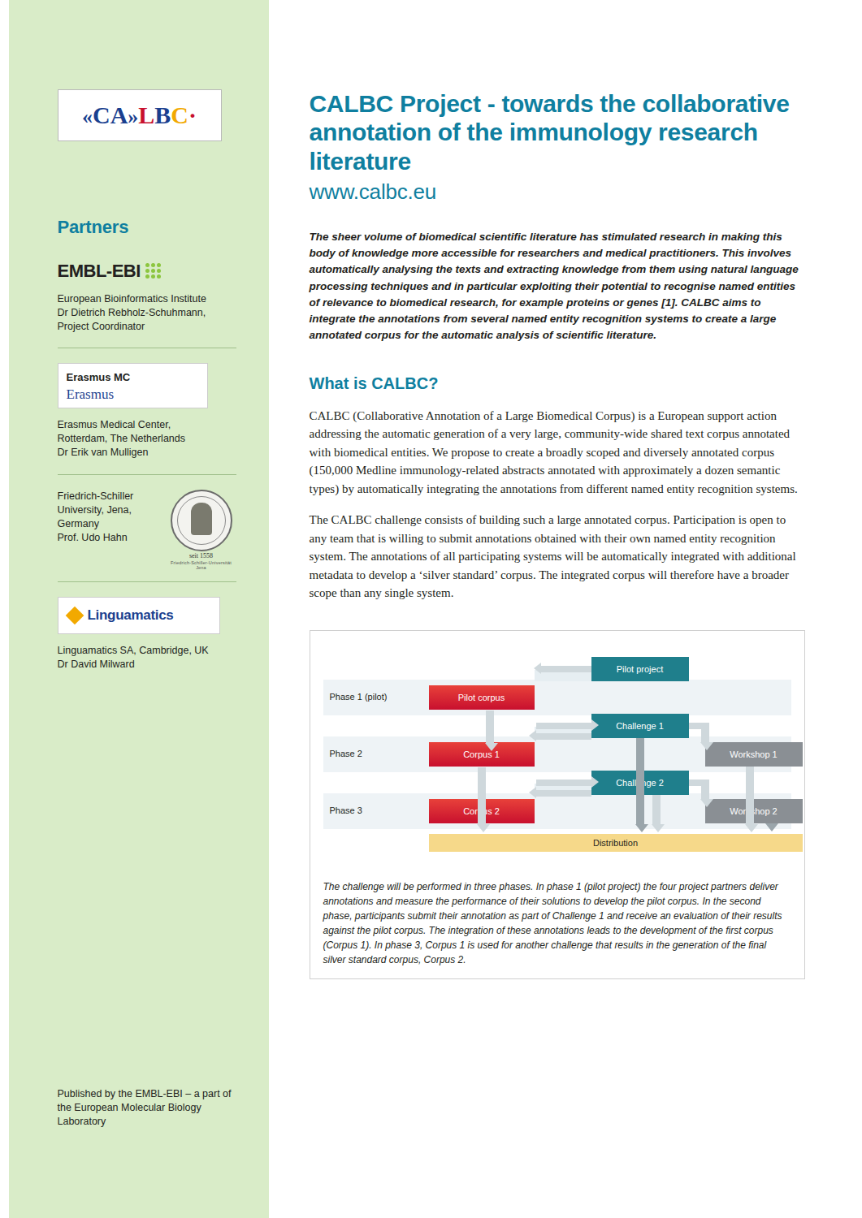«CA»LBC·
Partners
EMBL-EBI
European Bioinformatics Institute
Dr Dietrich Rebholz-Schuhmann,
Project Coordinator
Erasmus MC
Erasmus
Erasmus Medical Center,
Rotterdam, The Netherlands
Dr Erik van Mulligen
Friedrich-Schiller
University, Jena,
Germany
Prof. Udo Hahn
seit 1558
Friedrich-Schiller-Universität Jena
Linguamatics
Linguamatics SA, Cambridge, UK
Dr David Milward
Published by the EMBL-EBI – a part of the European Molecular Biology Laboratory
CALBC Project - towards the collaborative annotation of the immunology research literature
www.calbc.eu
The sheer volume of biomedical scientific literature has stimulated research in making this body of knowledge more accessible for researchers and medical practitioners. This involves automatically analysing the texts and extracting knowledge from them using natural language processing techniques and in particular exploiting their potential to recognise named entities of relevance to biomedical research, for example proteins or genes [1]. CALBC aims to integrate the annotations from several named entity recognition systems to create a large annotated corpus for the automatic analysis of scientific literature.
What is CALBC?
CALBC (Collaborative Annotation of a Large Biomedical Corpus) is a European support action addressing the automatic generation of a very large, community-wide shared text corpus annotated with biomedical entities. We propose to create a broadly scoped and diversely annotated corpus (150,000 Medline immunology-related abstracts annotated with approximately a dozen semantic types) by automatically integrating the annotations from different named entity recognition systems.
The CALBC challenge consists of building such a large annotated corpus. Participation is open to any team that is willing to submit annotations obtained with their own named entity recognition system. The annotations of all participating systems will be automatically integrated with additional metadata to develop a ‘silver standard’ corpus. The integrated corpus will therefore have a broader scope than any single system.
Phase 1 (pilot)
Phase 2
Phase 3
Pilot corpus
Corpus 1
Corpus 2
Pilot project
Challenge 1
Challenge 2
Workshop 1
Workshop 2
Distribution
The challenge will be performed in three phases. In phase 1 (pilot project) the four project partners deliver annotations and measure the performance of their solutions to develop the pilot corpus. In the second phase, participants submit their annotation as part of Challenge 1 and receive an evaluation of their results against the pilot corpus. The integration of these annotations leads to the development of the first corpus (Corpus 1). In phase 3, Corpus 1 is used for another challenge that results in the generation of the final silver standard corpus, Corpus 2.